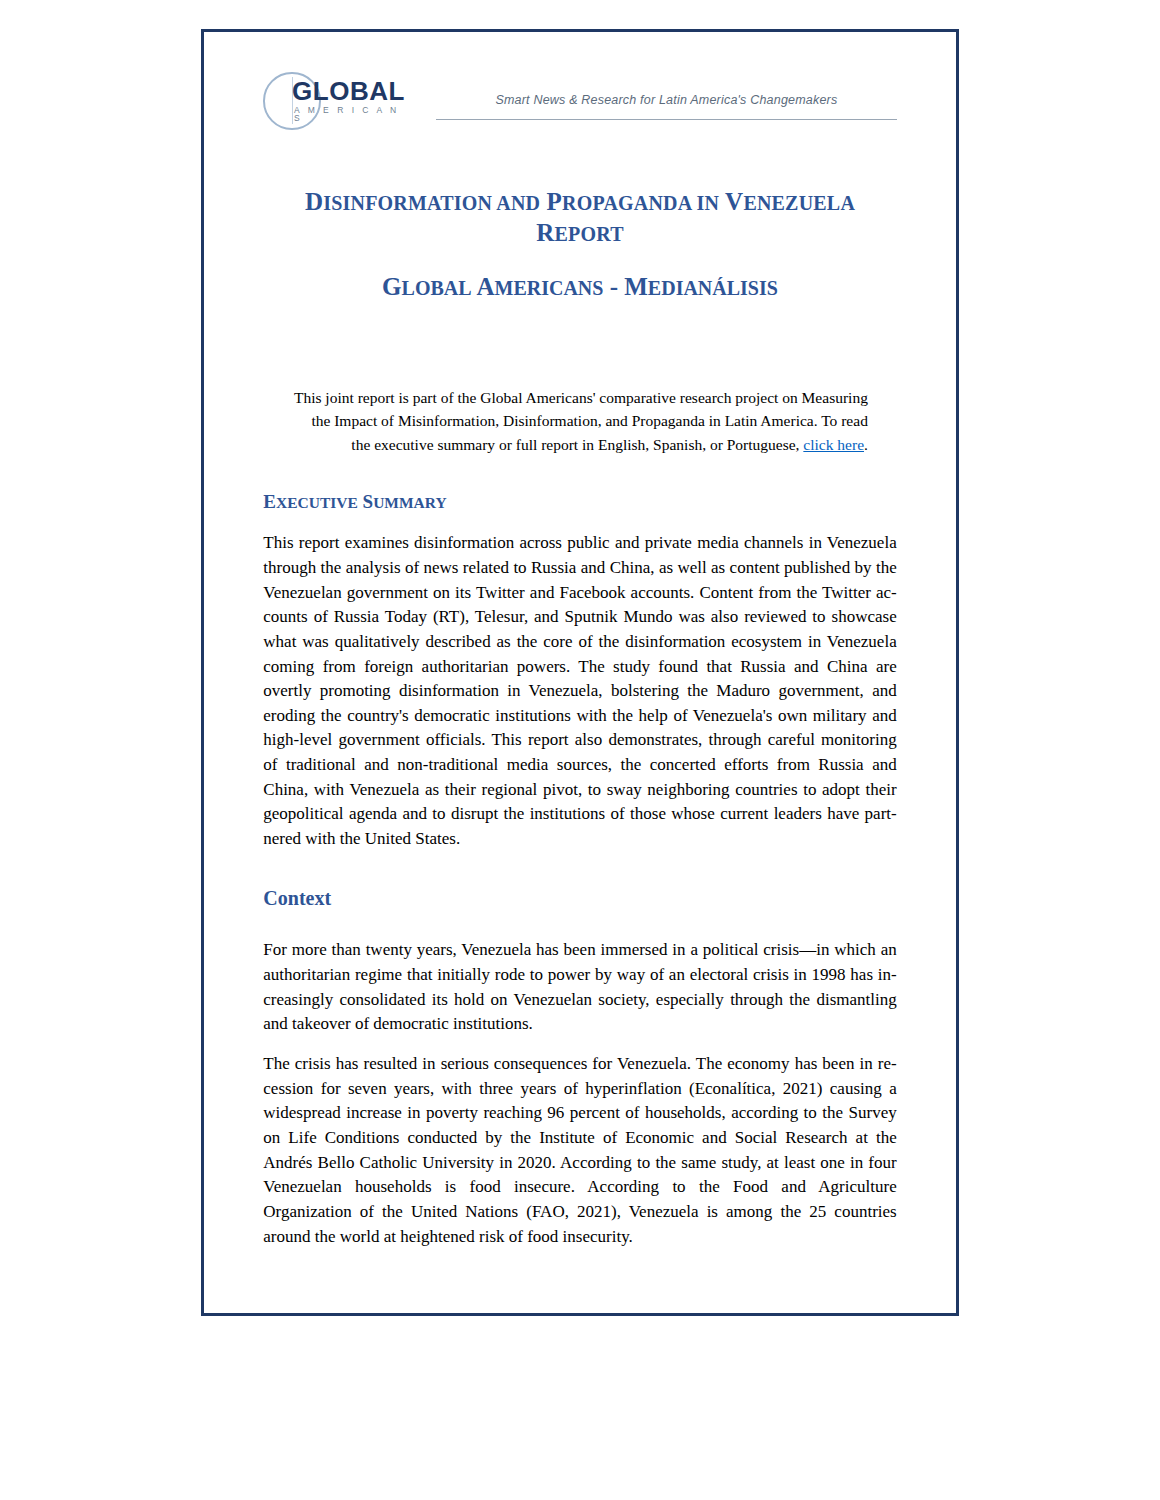GLOBAL
A M E R I C A N S
Smart News & Research for Latin America's Changemakers
DISINFORMATION AND PROPAGANDA IN VENEZUELA REPORT
GLOBAL AMERICANS - MEDIANÁLISIS
This joint report is part of the Global Americans' comparative research project on Measuring the Impact of Misinformation, Disinformation, and Propaganda in Latin America. To read the executive summary or full report in English, Spanish, or Portuguese, click here.
EXECUTIVE SUMMARY
This report examines disinformation across public and private media channels in Venezuela through the analysis of news related to Russia and China, as well as content published by the Venezuelan government on its Twitter and Facebook accounts. Content from the Twitter accounts of Russia Today (RT), Telesur, and Sputnik Mundo was also reviewed to showcase what was qualitatively described as the core of the disinformation ecosystem in Venezuela coming from foreign authoritarian powers. The study found that Russia and China are overtly promoting disinformation in Venezuela, bolstering the Maduro government, and eroding the country's democratic institutions with the help of Venezuela's own military and high-level government officials. This report also demonstrates, through careful monitoring of traditional and non-traditional media sources, the concerted efforts from Russia and China, with Venezuela as their regional pivot, to sway neighboring countries to adopt their geopolitical agenda and to disrupt the institutions of those whose current leaders have partnered with the United States.
Context
For more than twenty years, Venezuela has been immersed in a political crisis—in which an authoritarian regime that initially rode to power by way of an electoral crisis in 1998 has increasingly consolidated its hold on Venezuelan society, especially through the dismantling and takeover of democratic institutions.
The crisis has resulted in serious consequences for Venezuela. The economy has been in recession for seven years, with three years of hyperinflation (Econalítica, 2021) causing a widespread increase in poverty reaching 96 percent of households, according to the Survey on Life Conditions conducted by the Institute of Economic and Social Research at the Andrés Bello Catholic University in 2020. According to the same study, at least one in four Venezuelan households is food insecure. According to the Food and Agriculture Organization of the United Nations (FAO, 2021), Venezuela is among the 25 countries around the world at heightened risk of food insecurity.